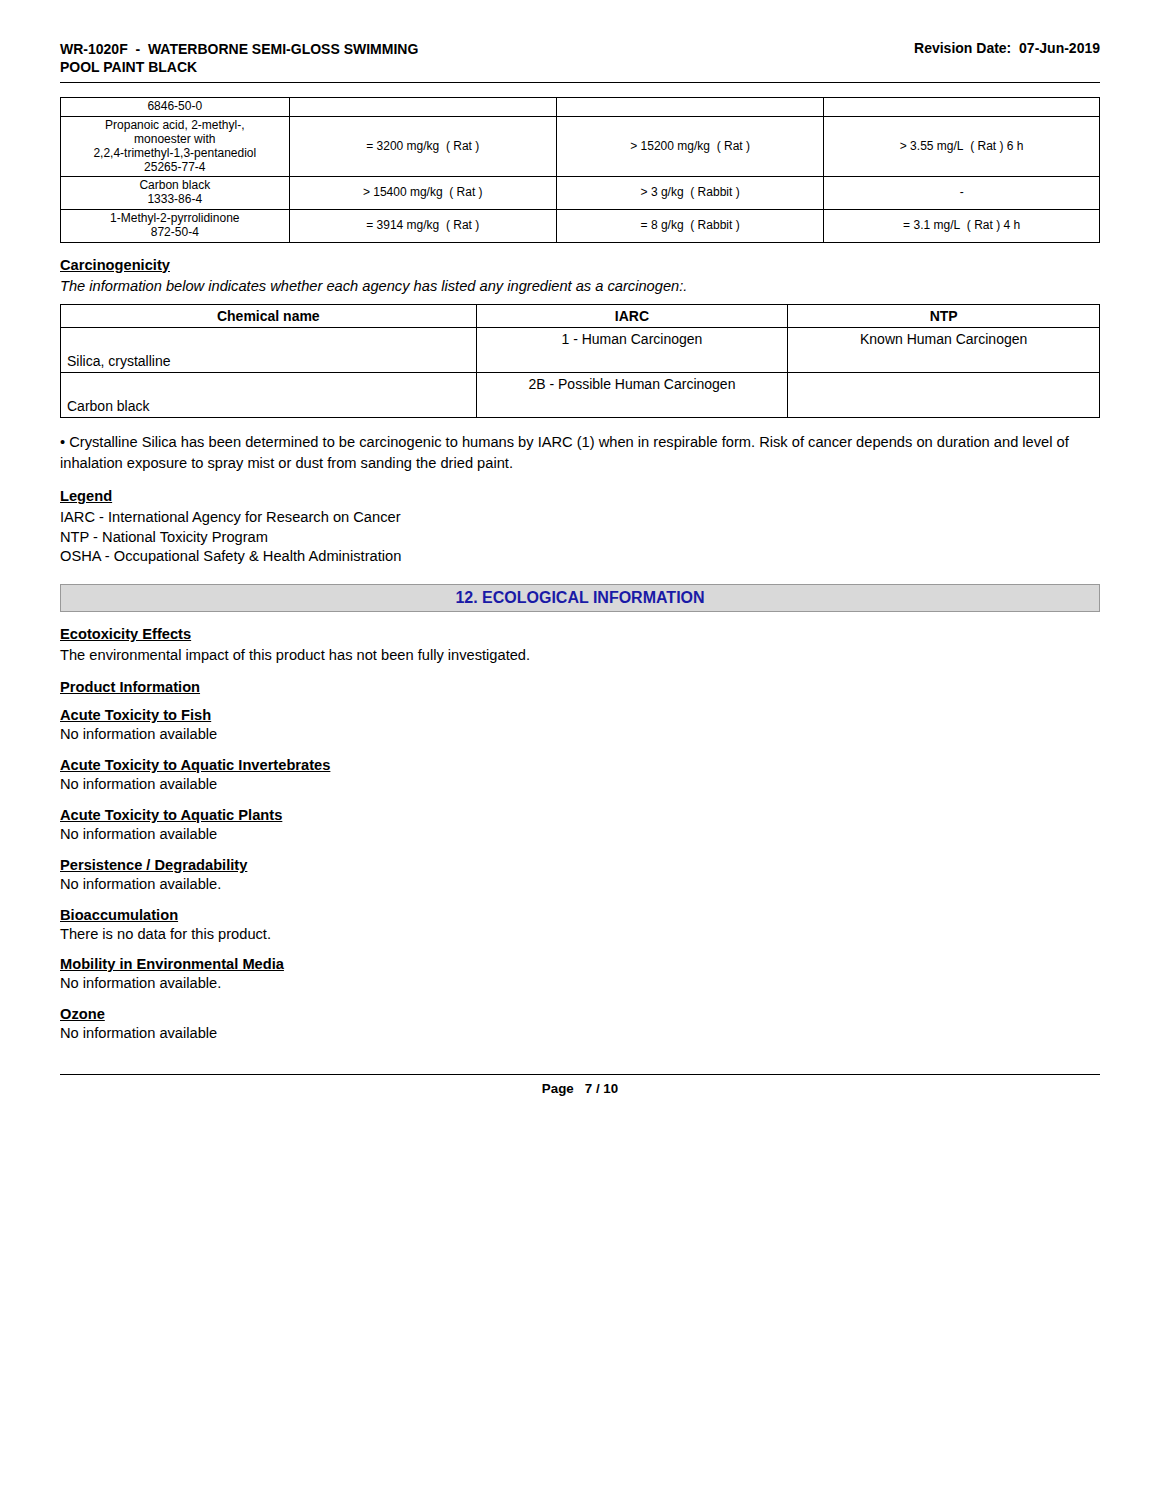WR-1020F - WATERBORNE SEMI-GLOSS SWIMMING
POOL PAINT BLACK
Revision Date: 07-Jun-2019
| 6846-50-0 | | | |
| Propanoic acid, 2-methyl-, monoester with 2,2,4-trimethyl-1,3-pentanediol 25265-77-4 | = 3200 mg/kg ( Rat ) | > 15200 mg/kg ( Rat ) | > 3.55 mg/L ( Rat ) 6 h |
| Carbon black 1333-86-4 | > 15400 mg/kg ( Rat ) | > 3 g/kg ( Rabbit ) | - |
| 1-Methyl-2-pyrrolidinone 872-50-4 | = 3914 mg/kg ( Rat ) | = 8 g/kg ( Rabbit ) | = 3.1 mg/L ( Rat ) 4 h |
Carcinogenicity
The information below indicates whether each agency has listed any ingredient as a carcinogen:.
| Chemical name | IARC | NTP |
| --- | --- | --- |
| Silica, crystalline | 1 - Human Carcinogen | Known Human Carcinogen |
| Carbon black | 2B - Possible Human Carcinogen | |
• Crystalline Silica has been determined to be carcinogenic to humans by IARC (1) when in respirable form. Risk of cancer depends on duration and level of inhalation exposure to spray mist or dust from sanding the dried paint.
Legend
IARC - International Agency for Research on Cancer
NTP - National Toxicity Program
OSHA - Occupational Safety & Health Administration
12. ECOLOGICAL INFORMATION
Ecotoxicity Effects
The environmental impact of this product has not been fully investigated.
Product Information
Acute Toxicity to Fish
No information available
Acute Toxicity to Aquatic Invertebrates
No information available
Acute Toxicity to Aquatic Plants
No information available
Persistence / Degradability
No information available.
Bioaccumulation
There is no data for this product.
Mobility in Environmental Media
No information available.
Ozone
No information available
Page 7 / 10